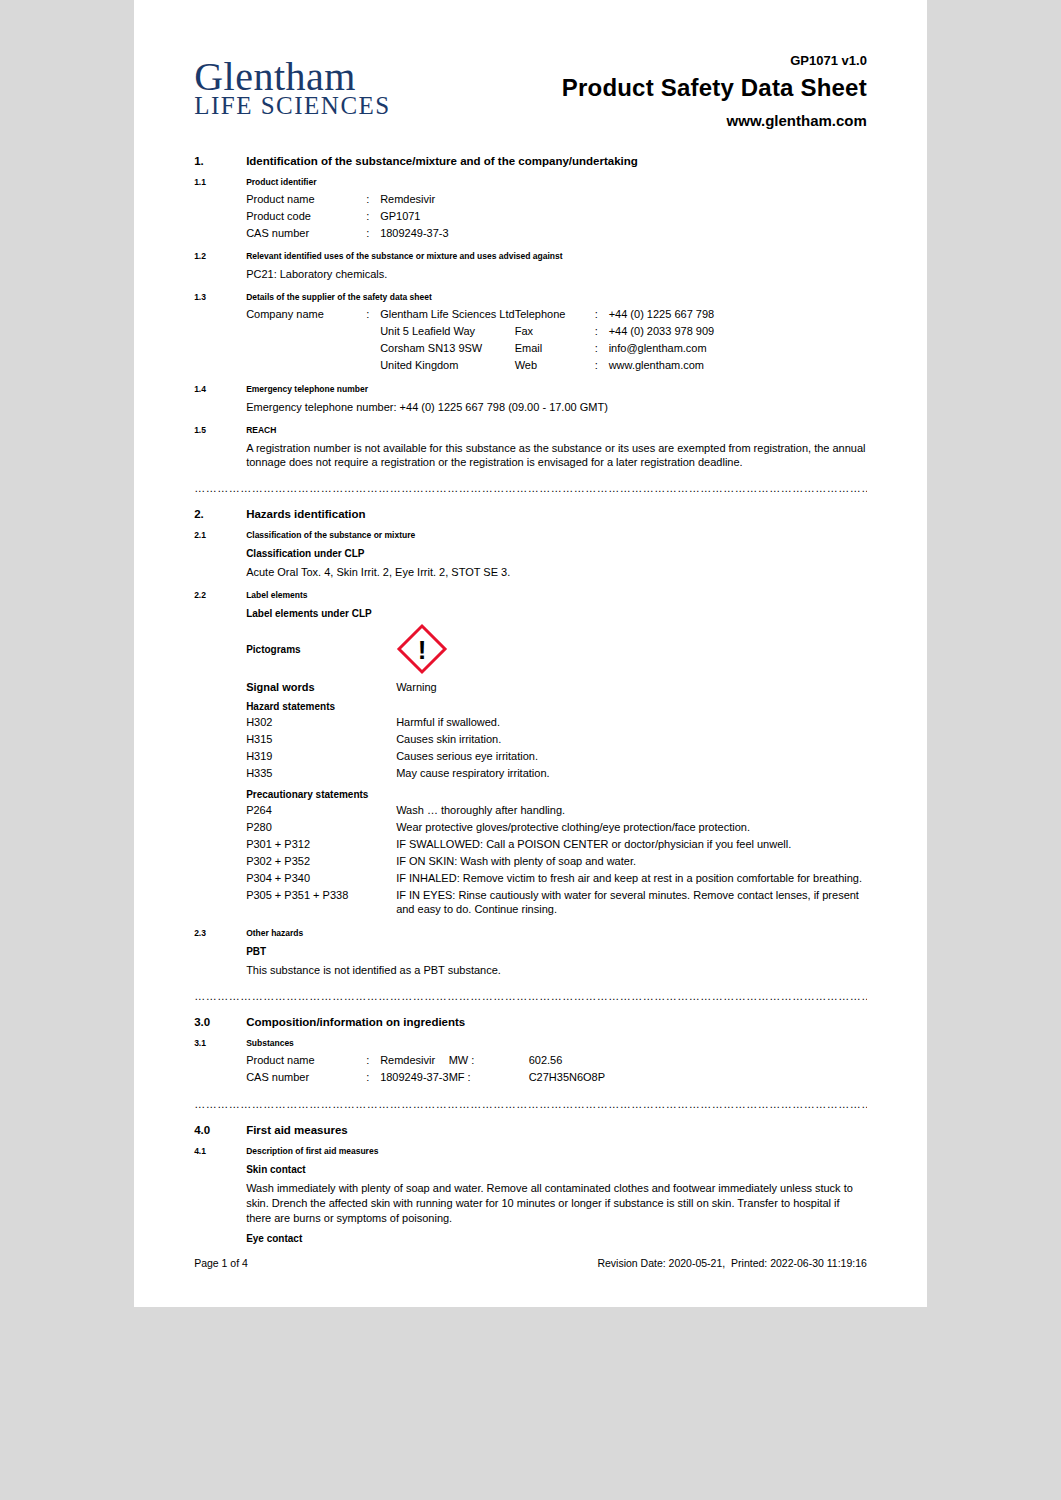Glentham
LIFE SCIENCES
GP1071 v1.0
Product Safety Data Sheet
www.glentham.com
1.
Identification of the substance/mixture and of the company/undertaking
1.1
Product identifier
| Product name | : | Remdesivir |
| Product code | : | GP1071 |
| CAS number | : | 1809249-37-3 |
1.2
Relevant identified uses of the substance or mixture and uses advised against
PC21: Laboratory chemicals.
1.3
Details of the supplier of the safety data sheet
| Company name | : | Glentham Life Sciences Ltd | Telephone | : | +44 (0) 1225 667 798 |
| | | Unit 5 Leafield Way | Fax | : | +44 (0) 2033 978 909 |
| | | Corsham SN13 9SW | Email | : | info@glentham.com |
| | | United Kingdom | Web | : | www.glentham.com |
1.4
Emergency telephone number
Emergency telephone number: +44 (0) 1225 667 798 (09.00 - 17.00 GMT)
1.5
REACH
A registration number is not available for this substance as the substance or its uses are exempted from registration, the annual tonnage does not require a registration or the registration is envisaged for a later registration deadline.
…………………………………………………………………………………………………………………………………………………………………………………………
2.
Hazards identification
2.1
Classification of the substance or mixture
Classification under CLP
Acute Oral Tox. 4, Skin Irrit. 2, Eye Irrit. 2, STOT SE 3.
2.2
Label elements
Label elements under CLP
Pictograms
!
Signal words
Warning
Hazard statements
| H302 | Harmful if swallowed. |
| H315 | Causes skin irritation. |
| H319 | Causes serious eye irritation. |
| H335 | May cause respiratory irritation. |
Precautionary statements
| P264 | Wash … thoroughly after handling. |
| P280 | Wear protective gloves/protective clothing/eye protection/face protection. |
| P301 + P312 | IF SWALLOWED: Call a POISON CENTER or doctor/physician if you feel unwell. |
| P302 + P352 | IF ON SKIN: Wash with plenty of soap and water. |
| P304 + P340 | IF INHALED: Remove victim to fresh air and keep at rest in a position comfortable for breathing. |
| P305 + P351 + P338 | IF IN EYES: Rinse cautiously with water for several minutes. Remove contact lenses, if present and easy to do. Continue rinsing. |
2.3
Other hazards
PBT
This substance is not identified as a PBT substance.
…………………………………………………………………………………………………………………………………………………………………………………………
3.0
Composition/information on ingredients
3.1
Substances
| Product name | : | Remdesivir | MW : | 602.56 |
| CAS number | : | 1809249-37-3 | MF : | C27H35N6O8P |
…………………………………………………………………………………………………………………………………………………………………………………………
4.0
First aid measures
4.1
Description of first aid measures
Skin contact
Wash immediately with plenty of soap and water. Remove all contaminated clothes and footwear immediately unless stuck to skin. Drench the affected skin with running water for 10 minutes or longer if substance is still on skin. Transfer to hospital if there are burns or symptoms of poisoning.
Eye contact
Page 1 of 4
Revision Date: 2020-05-21, Printed: 2022-06-30 11:19:16